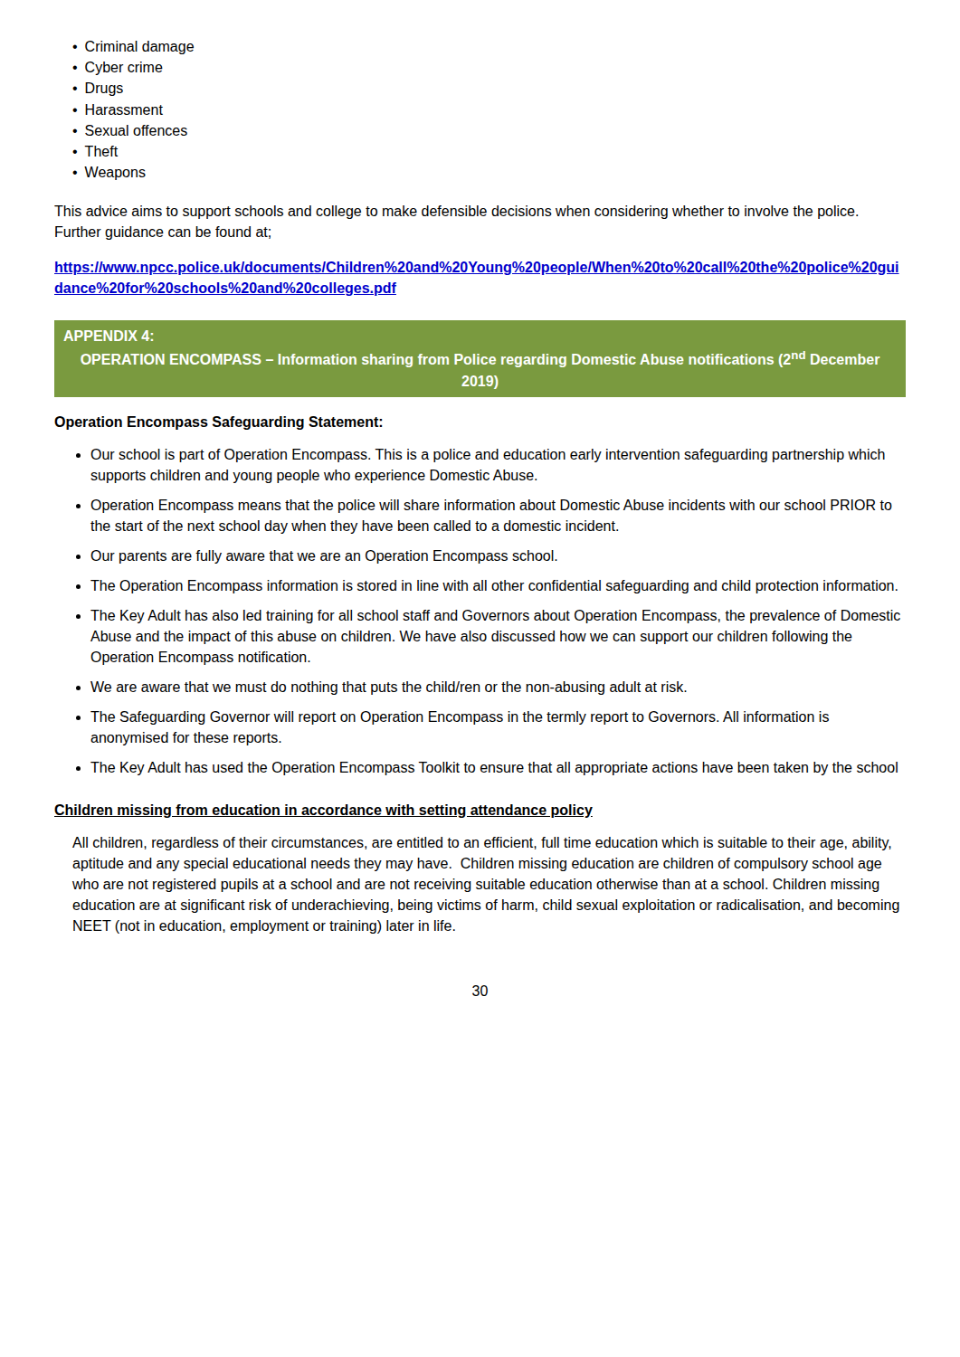Criminal damage
Cyber crime
Drugs
Harassment
Sexual offences
Theft
Weapons
This advice aims to support schools and college to make defensible decisions when considering whether to involve the police. Further guidance can be found at;
https://www.npcc.police.uk/documents/Children%20and%20Young%20people/When%20to%20call%20the%20police%20guidance%20for%20schools%20and%20colleges.pdf
APPENDIX 4: OPERATION ENCOMPASS – Information sharing from Police regarding Domestic Abuse notifications (2nd December 2019)
Operation Encompass Safeguarding Statement:
Our school is part of Operation Encompass. This is a police and education early intervention safeguarding partnership which supports children and young people who experience Domestic Abuse.
Operation Encompass means that the police will share information about Domestic Abuse incidents with our school PRIOR to the start of the next school day when they have been called to a domestic incident.
Our parents are fully aware that we are an Operation Encompass school.
The Operation Encompass information is stored in line with all other confidential safeguarding and child protection information.
The Key Adult has also led training for all school staff and Governors about Operation Encompass, the prevalence of Domestic Abuse and the impact of this abuse on children. We have also discussed how we can support our children following the Operation Encompass notification.
We are aware that we must do nothing that puts the child/ren or the non-abusing adult at risk.
The Safeguarding Governor will report on Operation Encompass in the termly report to Governors. All information is anonymised for these reports.
The Key Adult has used the Operation Encompass Toolkit to ensure that all appropriate actions have been taken by the school
Children missing from education in accordance with setting attendance policy
All children, regardless of their circumstances, are entitled to an efficient, full time education which is suitable to their age, ability, aptitude and any special educational needs they may have. Children missing education are children of compulsory school age who are not registered pupils at a school and are not receiving suitable education otherwise than at a school. Children missing education are at significant risk of underachieving, being victims of harm, child sexual exploitation or radicalisation, and becoming NEET (not in education, employment or training) later in life.
30